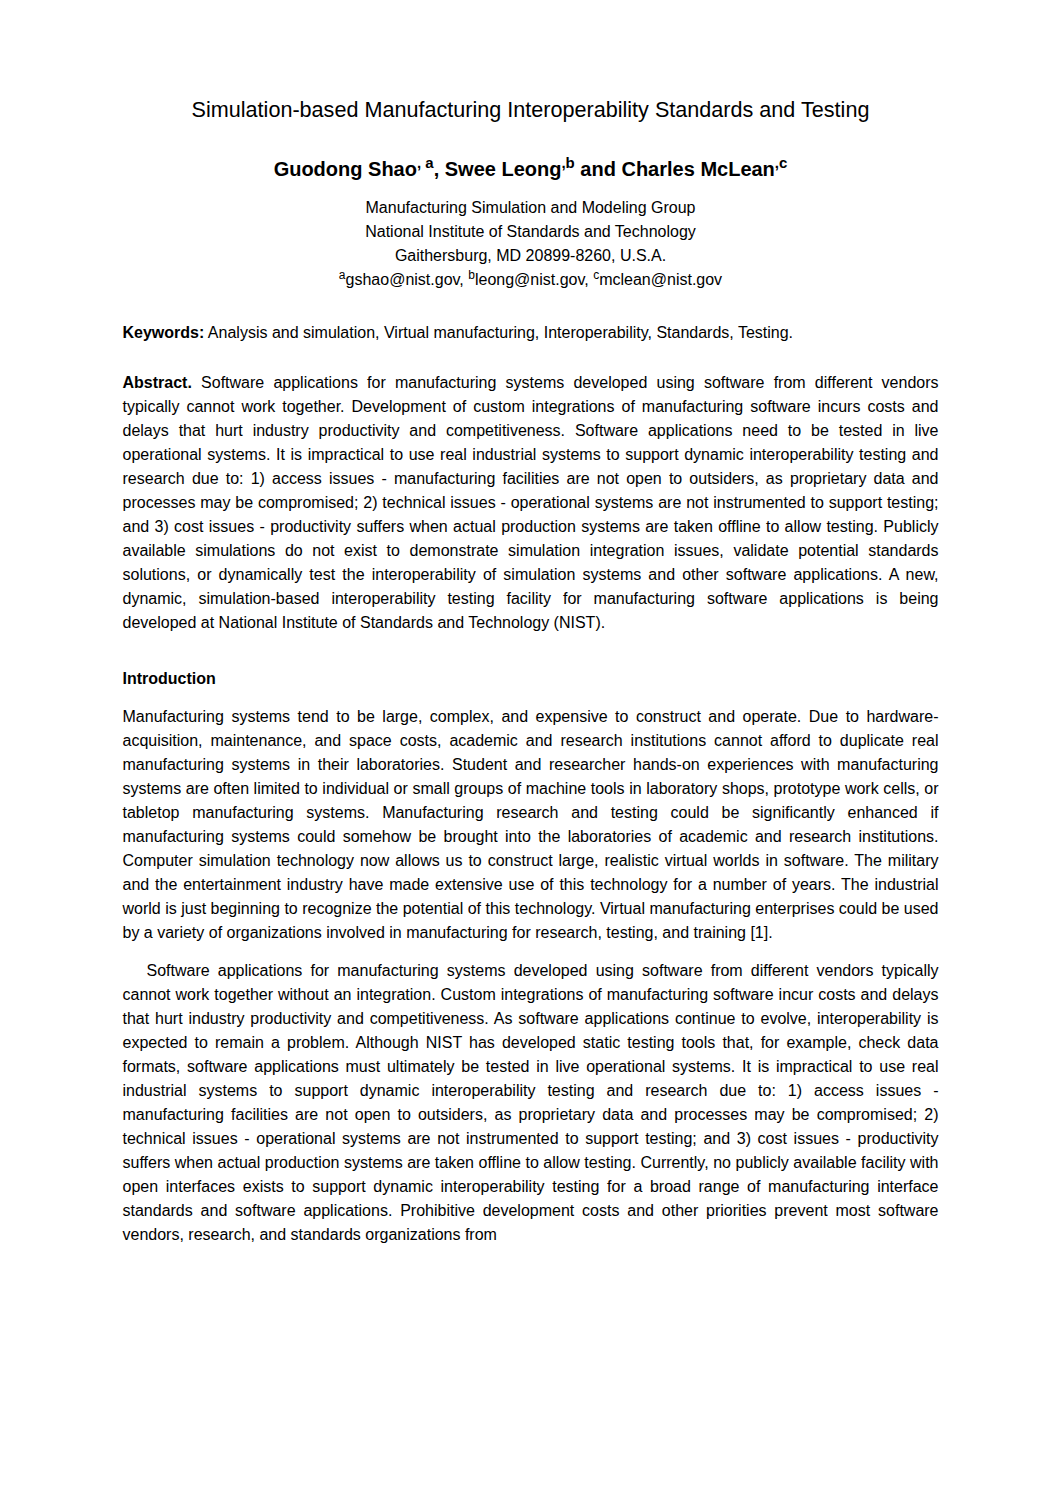Simulation-based Manufacturing Interoperability Standards and Testing
Guodong Shao, a, Swee Leong,b and Charles McLean,c
Manufacturing Simulation and Modeling Group
National Institute of Standards and Technology
Gaithersburg, MD 20899-8260, U.S.A.
agshao@nist.gov, bleong@nist.gov, cmclean@nist.gov
Keywords: Analysis and simulation, Virtual manufacturing, Interoperability, Standards, Testing.
Abstract. Software applications for manufacturing systems developed using software from different vendors typically cannot work together. Development of custom integrations of manufacturing software incurs costs and delays that hurt industry productivity and competitiveness. Software applications need to be tested in live operational systems. It is impractical to use real industrial systems to support dynamic interoperability testing and research due to: 1) access issues - manufacturing facilities are not open to outsiders, as proprietary data and processes may be compromised; 2) technical issues - operational systems are not instrumented to support testing; and 3) cost issues - productivity suffers when actual production systems are taken offline to allow testing. Publicly available simulations do not exist to demonstrate simulation integration issues, validate potential standards solutions, or dynamically test the interoperability of simulation systems and other software applications. A new, dynamic, simulation-based interoperability testing facility for manufacturing software applications is being developed at National Institute of Standards and Technology (NIST).
Introduction
Manufacturing systems tend to be large, complex, and expensive to construct and operate. Due to hardware-acquisition, maintenance, and space costs, academic and research institutions cannot afford to duplicate real manufacturing systems in their laboratories. Student and researcher hands-on experiences with manufacturing systems are often limited to individual or small groups of machine tools in laboratory shops, prototype work cells, or tabletop manufacturing systems. Manufacturing research and testing could be significantly enhanced if manufacturing systems could somehow be brought into the laboratories of academic and research institutions. Computer simulation technology now allows us to construct large, realistic virtual worlds in software. The military and the entertainment industry have made extensive use of this technology for a number of years. The industrial world is just beginning to recognize the potential of this technology. Virtual manufacturing enterprises could be used by a variety of organizations involved in manufacturing for research, testing, and training [1].
Software applications for manufacturing systems developed using software from different vendors typically cannot work together without an integration. Custom integrations of manufacturing software incur costs and delays that hurt industry productivity and competitiveness. As software applications continue to evolve, interoperability is expected to remain a problem. Although NIST has developed static testing tools that, for example, check data formats, software applications must ultimately be tested in live operational systems. It is impractical to use real industrial systems to support dynamic interoperability testing and research due to: 1) access issues - manufacturing facilities are not open to outsiders, as proprietary data and processes may be compromised; 2) technical issues - operational systems are not instrumented to support testing; and 3) cost issues - productivity suffers when actual production systems are taken offline to allow testing. Currently, no publicly available facility with open interfaces exists to support dynamic interoperability testing for a broad range of manufacturing interface standards and software applications. Prohibitive development costs and other priorities prevent most software vendors, research, and standards organizations from